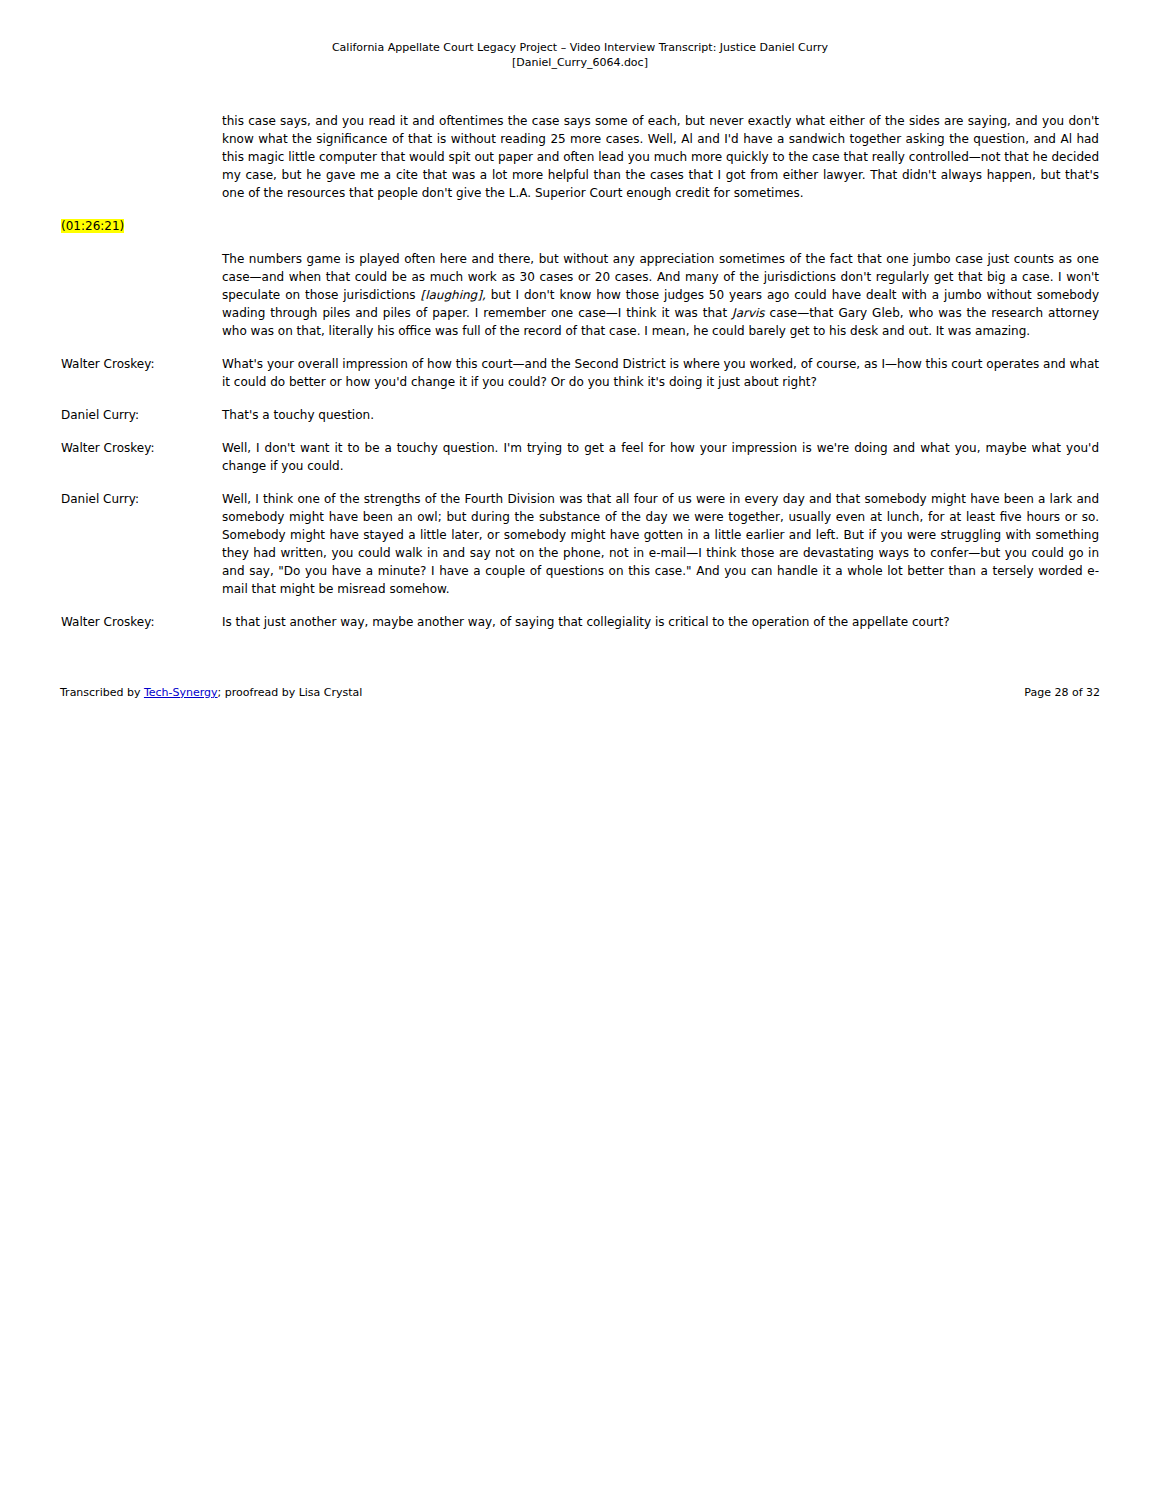California Appellate Court Legacy Project – Video Interview Transcript: Justice Daniel Curry
[Daniel_Curry_6064.doc]
| | this case says, and you read it and oftentimes the case says some of each, but never exactly what either of the sides are saying, and you don't know what the significance of that is without reading 25 more cases. Well, Al and I'd have a sandwich together asking the question, and Al had this magic little computer that would spit out paper and often lead you much more quickly to the case that really controlled—not that he decided my case, but he gave me a cite that was a lot more helpful than the cases that I got from either lawyer. That didn't always happen, but that's one of the resources that people don't give the L.A. Superior Court enough credit for sometimes. |
| (01:26:21) | |
| | The numbers game is played often here and there, but without any appreciation sometimes of the fact that one jumbo case just counts as one case—and when that could be as much work as 30 cases or 20 cases. And many of the jurisdictions don't regularly get that big a case. I won't speculate on those jurisdictions [laughing], but I don't know how those judges 50 years ago could have dealt with a jumbo without somebody wading through piles and piles of paper. I remember one case—I think it was that Jarvis case—that Gary Gleb, who was the research attorney who was on that, literally his office was full of the record of that case. I mean, he could barely get to his desk and out. It was amazing. |
| Walter Croskey: | What's your overall impression of how this court—and the Second District is where you worked, of course, as I—how this court operates and what it could do better or how you'd change it if you could? Or do you think it's doing it just about right? |
| Daniel Curry: | That's a touchy question. |
| Walter Croskey: | Well, I don't want it to be a touchy question. I'm trying to get a feel for how your impression is we're doing and what you, maybe what you'd change if you could. |
| Daniel Curry: | Well, I think one of the strengths of the Fourth Division was that all four of us were in every day and that somebody might have been a lark and somebody might have been an owl; but during the substance of the day we were together, usually even at lunch, for at least five hours or so. Somebody might have stayed a little later, or somebody might have gotten in a little earlier and left. But if you were struggling with something they had written, you could walk in and say not on the phone, not in e-mail—I think those are devastating ways to confer—but you could go in and say, "Do you have a minute? I have a couple of questions on this case." And you can handle it a whole lot better than a tersely worded e-mail that might be misread somehow. |
| Walter Croskey: | Is that just another way, maybe another way, of saying that collegiality is critical to the operation of the appellate court? |
Transcribed by Tech-Synergy; proofread by Lisa Crystal Page 28 of 32